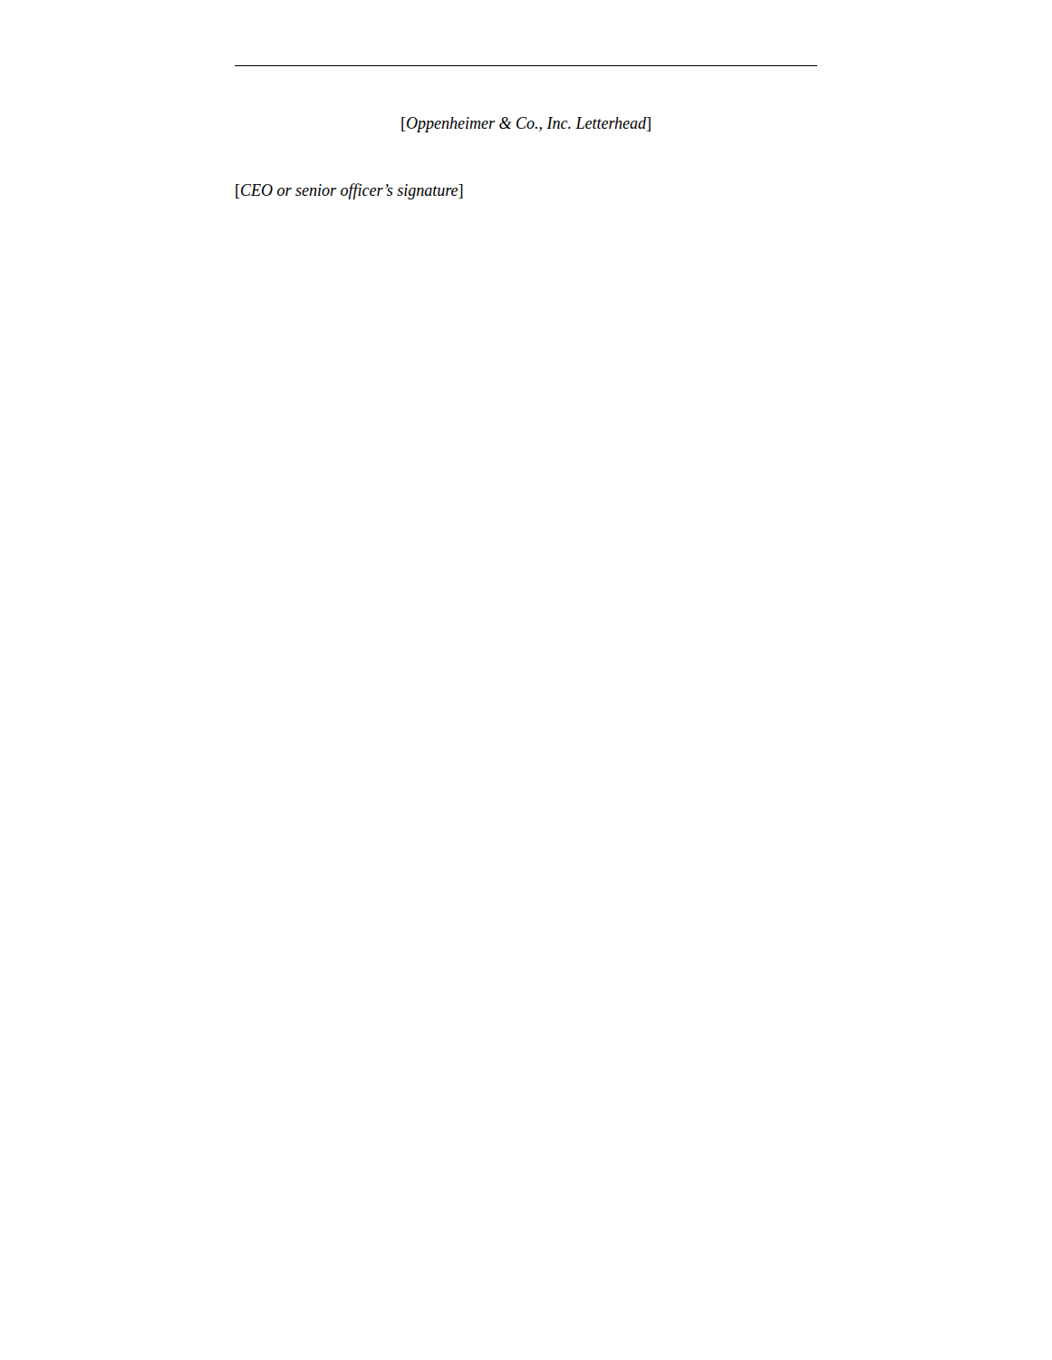[Oppenheimer & Co., Inc. Letterhead]
[CEO or senior officer’s signature]